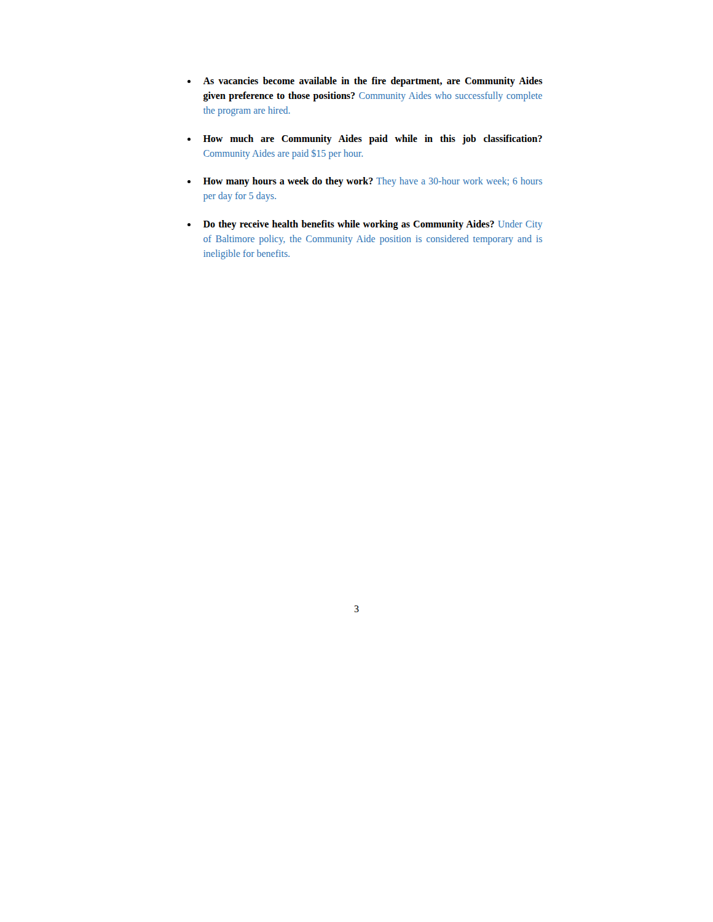As vacancies become available in the fire department, are Community Aides given preference to those positions? Community Aides who successfully complete the program are hired.
How much are Community Aides paid while in this job classification? Community Aides are paid $15 per hour.
How many hours a week do they work? They have a 30-hour work week; 6 hours per day for 5 days.
Do they receive health benefits while working as Community Aides? Under City of Baltimore policy, the Community Aide position is considered temporary and is ineligible for benefits.
3